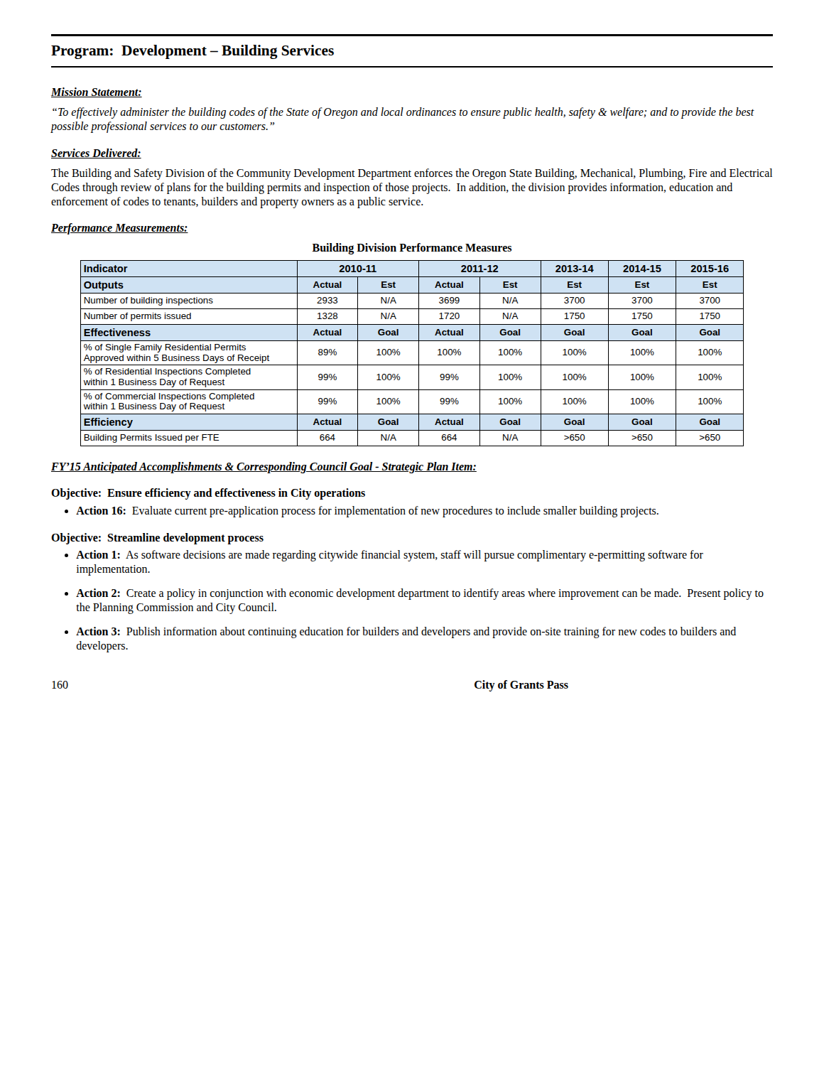Program: Development – Building Services
Mission Statement:
“To effectively administer the building codes of the State of Oregon and local ordinances to ensure public health, safety & welfare; and to provide the best possible professional services to our customers.”
Services Delivered:
The Building and Safety Division of the Community Development Department enforces the Oregon State Building, Mechanical, Plumbing, Fire and Electrical Codes through review of plans for the building permits and inspection of those projects. In addition, the division provides information, education and enforcement of codes to tenants, builders and property owners as a public service.
Performance Measurements:
Building Division Performance Measures
| Indicator | 2010-11 | 2011-12 | 2013-14 | 2014-15 | 2015-16 |
| --- | --- | --- | --- | --- | --- |
| Outputs | Actual | Est | Actual | Est | Est | Est | Est |
| Number of building inspections | 2933 | N/A | 3699 | N/A | 3700 | 3700 | 3700 |
| Number of permits issued | 1328 | N/A | 1720 | N/A | 1750 | 1750 | 1750 |
| Effectiveness | Actual | Goal | Actual | Goal | Goal | Goal | Goal |
| % of Single Family Residential Permits Approved within 5 Business Days of Receipt | 89% | 100% | 100% | 100% | 100% | 100% | 100% |
| % of Residential Inspections Completed within 1 Business Day of Request | 99% | 100% | 99% | 100% | 100% | 100% | 100% |
| % of Commercial Inspections Completed within 1 Business Day of Request | 99% | 100% | 99% | 100% | 100% | 100% | 100% |
| Efficiency | Actual | Goal | Actual | Goal | Goal | Goal | Goal |
| Building Permits Issued per FTE | 664 | N/A | 664 | N/A | >650 | >650 | >650 |
FY’15 Anticipated Accomplishments & Corresponding Council Goal - Strategic Plan Item:
Objective: Ensure efficiency and effectiveness in City operations
Action 16: Evaluate current pre-application process for implementation of new procedures to include smaller building projects.
Objective: Streamline development process
Action 1: As software decisions are made regarding citywide financial system, staff will pursue complimentary e-permitting software for implementation.
Action 2: Create a policy in conjunction with economic development department to identify areas where improvement can be made. Present policy to the Planning Commission and City Council.
Action 3: Publish information about continuing education for builders and developers and provide on-site training for new codes to builders and developers.
160
City of Grants Pass